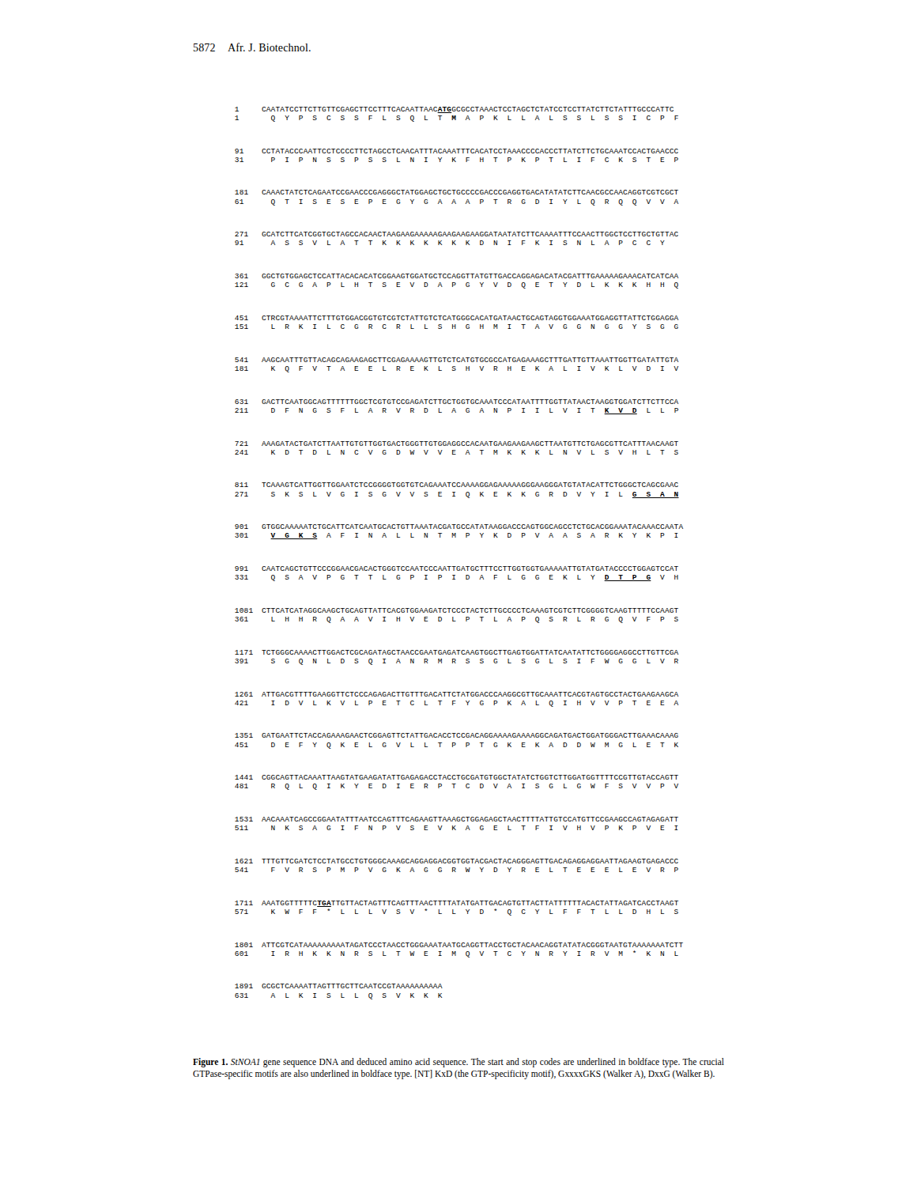5872 Afr. J. Biotechnol.
1 CAATATCCTTCTTGTTCGAGCTTCCTTTCACAATTAACATGGCGCCTAAACTCCTAGCTCTATCCTCCTTATCTTCTATTTGCCCATTC 1 Q Y P S C S S F L S Q L T M A P K L L A L S S L S S I C P F 91 CCTATACCCAATTCCTCCCCTTCTAGCCTCAACATTTACAAATTTCACATCCTAAACCCCACCCTTATCTTCTGCAAATCCACTGAACCC 31 P I P N S S P S S L N I Y K F H T P K P T L I F C K S T E P 181 CAAACTATCTCAGAATCCGAACCCGAGGGCTATGGAGCTGCTGCCCCGACCCGAGGTGACATATATCTTCAACGCCAACAGGTCGTCGCT 61 Q T I S E S E P E G Y G A A A P T R G D I Y L Q R Q Q V V A 271 GCATCTTCATCGGTGCTAGCCACAACTAAGAAGAAAAAGAAGAAGAAGGATAATATCTTCAAAATTTCCAACTTGGCTCCTTGCTGTTAC 91 A S S V L A T T K K K K K K K D N I F K I S N L A P C C Y 361 GGCTGTGGAGCTCCATTACACACATCGGAAGTGGATGCTCCAGGTTATGTTGACCAGGAGACATACGATTTGAAAAAGAAACATCATCAA 121 G C G A P L H T S E V D A P G Y V D Q E T Y D L K K K H H Q 451 CTRCGTAAAATTCTTTGTGGACGGTGTCGTCTATTGTCTCATGGGCACATGATAACTGCAGTAGGTGGAAATGGAGGTTATTCTGGAGGA 151 L R K I L C G R C R L L S H G H M I T A V G G N G G Y S G G 541 AAGCAATTTGTTACAGCAGAAGAGCTTCGAGAAAAGTTGTCTCATGTGCGCCATGAGAAAGCTTTGATTGTTAAATTGGTTGATATTGTA 181 K Q F V T A E E L R E K L S H V R H E K A L I V K L V D I V 631 GACTTCAATGGCAGTTTTTTGGCTCGTGTCCGAGATCTTGCTGGTGCAAATCCCATAATTTTGGTTATAACTAAGGTGGATCTTCTTCCA 211 D F N G S F L A R V R D L A G A N P I I L V I T K V D L L P 721 AAAGATACTGATCTTAATTGTGTTGGTGACTGGGTTGTGGAGGCCACAATGAAGAAGAAGCTTAATGTTCTGAGCGTTCATTTAACAAGT 241 K D T D L N C V G D W V V E A T M K K K L N V L S V H L T S 811 TCAAAGTCATTGGTTGGAATCTCCGGGGTGGTGTCAGAAATCCAAAAGGAGAAAAAGGGAAGGGATGTATACATTCTGGGCTCAGCGAAC 271 S K S L V G I S G V V S E I Q K E K K G R D V Y I L G S A N 901 GTGGCAAAAATCTGCATTCATCAATGCACTGTTAAATACGATGCCATATAAGGACCCAGTGGCAGCCTCTGCACGGAAATACAAACCAATA 301 V G K S A F I N A L L N T M P Y K D P V A A S A R K Y K P I 991 CAATCAGCTGTTCCCGGAACGACACTGGGTCCAATCCCAATTGATGCTTTCCTTGGTGGTGAAAAATTGTATGATACCCCTGGAGTCCAT 331 Q S A V P G T T L G P I P I D A F L G G E K L Y D T P G V H 1081 CTTCATCATAGGCAAGCTGCAGTTATTCACGTGGAAGATCTCCCTACTCTTGCCCCTCAAAGTCGTCTTCGGGGTCAAGTTTTTCCAAGT 361 L H H R Q A A V I H V E D L P T L A P Q S R L R G Q V F P S 1171 TCTGGGCAAAACTTGGACTCGCAGATAGCTAACCGAATGAGATCAAGTGGCTTGAGTGGATTATCAATATTCTGGGGAGGCCTTGTTCGA 391 S G Q N L D S Q I A N R M R S S G L S G L S I F W G G L V R 1261 ATTGACGTTTTGAAGGTTCTCCCAGAGACTTGTTTGACATTCTATGGACCCAAGGCGTTGCAAATTCACGTAGTGCCTACTGAAGAAGCA 421 I D V L K V L P E T C L T F Y G P K A L Q I H V V P T E E A 1351 GATGAATTCTACCAGAAAGAACTCGGAGTTCTATTGACACCTCCGACAGGAAAAGAAAAGGCAGATGACTGGATGGGACTTGAAACAAAG 451 D E F Y Q K E L G V L L T P P T G K E K A D D W M G L E T K 1441 CGGCAGTTACAAATTAAGTATGAAGATATTGAGAGACCTACCTGCGATGTGGCTATATCTGGTCTTGGATGGTTTTCCGTTGTACCAGTT 481 R Q L Q I K Y E D I E R P T C D V A I S G L G W F S V V P V 1531 AACAAATCAGCCGGAATATTTAATCCAGTTTCAGAAGTTAAAGCTGGAGAGCTAACTTTTATTGTCCATGTTCCGAAGCCAGTAGAGATT 511 N K S A G I F N P V S E V K A G E L T F I V H V P K P V E I 1621 TTTGTTCGATCTCCTATGCCTGTGGGCAAAGCAGGAGGACGGTGGTACGACTACAGGGAGTTGACAGAGGAGGAATTAGAAGTGAGACCC 541 F V R S P M P V G K A G G R W Y D Y R E L T E E E L E V R P 1711 AAATGGTTTTTCTGATTGTTACTAGTTTCAGTTTAACTTTTATATGATTGACAGTGTTACTTATTTTTTACACTATTAGATCACCTAAGT 571 K W F F * L L L V S V * L L Y D * Q C Y L F F T L L D H L S 1801 ATTCGTCATAAAAAAAAATAGATCCCTAACCTGGGAAATAATGCAGGTTACCTGCTACAACAGGTATATACGGGTAATGTAAAAAAATCTT 601 I R H K K N R S L T W E I M Q V T C Y N R Y I R V M * K N L 1891 GCGCTCAAAATTAGTTTGCTTCAATCCGTAAAAAAAAAA 631 A L K I S L L Q S V K K K
Figure 1. StNOA1 gene sequence DNA and deduced amino acid sequence. The start and stop codes are underlined in boldface type. The crucial GTPase-specific motifs are also underlined in boldface type. [NT] KxD (the GTP-specificity motif), GxxxxGKS (Walker A), DxxG (Walker B).